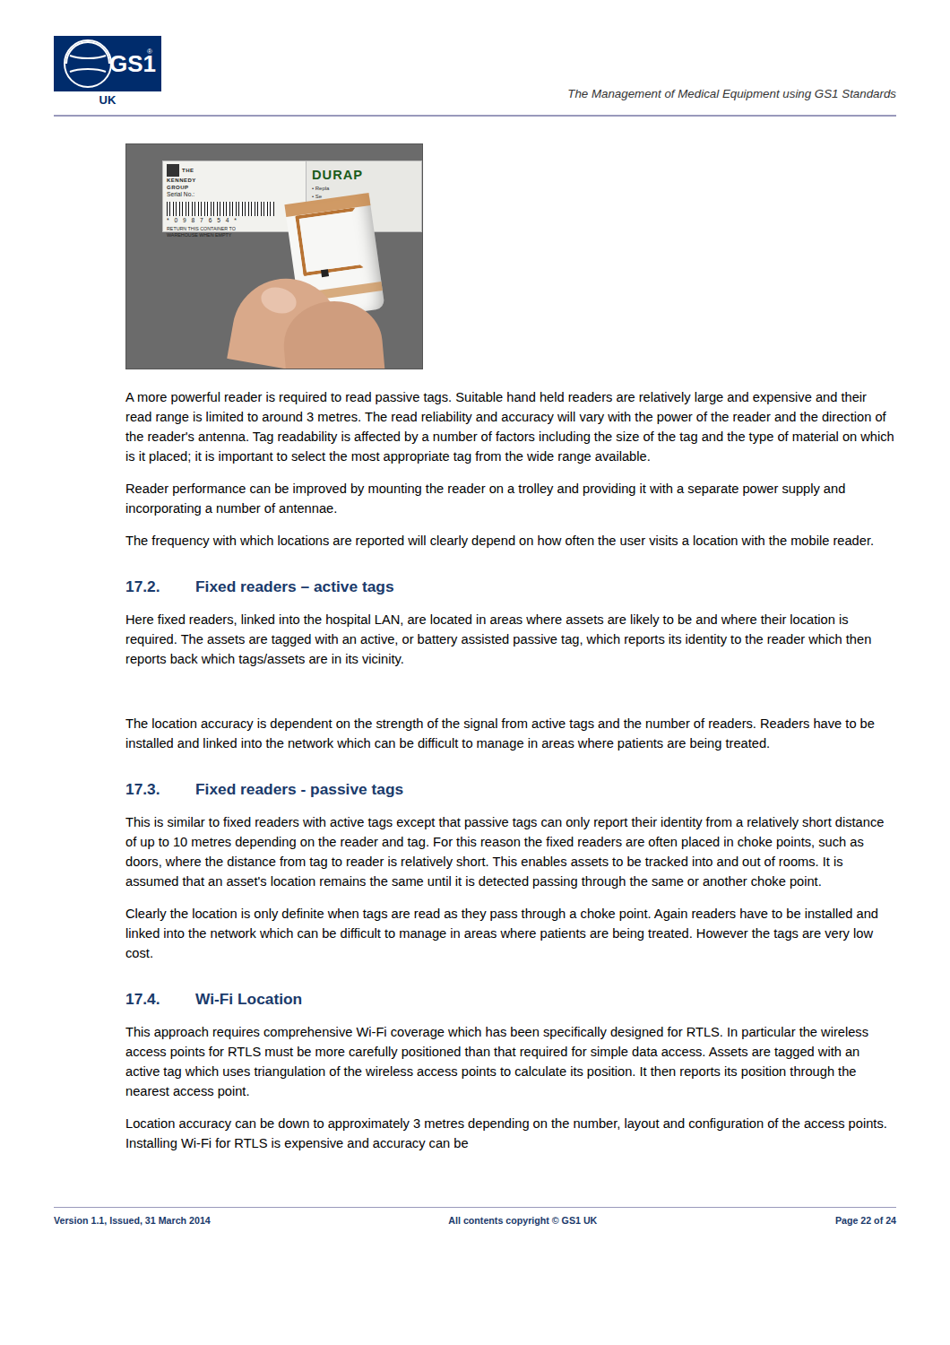GS1 ® UK
The Management of Medical Equipment using GS1 Standards
THE
KENNEDY
GROUP
Serial No.:
* 0 9 8 7 6 5 4 *
RETURN THIS CONTAINER TO
WAREHOUSE WHEN EMPTY
DURAP
• Repla
• Se
A more powerful reader is required to read passive tags. Suitable hand held readers are relatively large and expensive and their read range is limited to around 3 metres. The read reliability and accuracy will vary with the power of the reader and the direction of the reader's antenna. Tag readability is affected by a number of factors including the size of the tag and the type of material on which is it placed; it is important to select the most appropriate tag from the wide range available.
Reader performance can be improved by mounting the reader on a trolley and providing it with a separate power supply and incorporating a number of antennae.
The frequency with which locations are reported will clearly depend on how often the user visits a location with the mobile reader.
17.2. Fixed readers – active tags
Here fixed readers, linked into the hospital LAN, are located in areas where assets are likely to be and where their location is required. The assets are tagged with an active, or battery assisted passive tag, which reports its identity to the reader which then reports back which tags/assets are in its vicinity.
The location accuracy is dependent on the strength of the signal from active tags and the number of readers. Readers have to be installed and linked into the network which can be difficult to manage in areas where patients are being treated.
17.3. Fixed readers - passive tags
This is similar to fixed readers with active tags except that passive tags can only report their identity from a relatively short distance of up to 10 metres depending on the reader and tag. For this reason the fixed readers are often placed in choke points, such as doors, where the distance from tag to reader is relatively short. This enables assets to be tracked into and out of rooms. It is assumed that an asset's location remains the same until it is detected passing through the same or another choke point.
Clearly the location is only definite when tags are read as they pass through a choke point. Again readers have to be installed and linked into the network which can be difficult to manage in areas where patients are being treated. However the tags are very low cost.
17.4. Wi-Fi Location
This approach requires comprehensive Wi-Fi coverage which has been specifically designed for RTLS. In particular the wireless access points for RTLS must be more carefully positioned than that required for simple data access. Assets are tagged with an active tag which uses triangulation of the wireless access points to calculate its position. It then reports its position through the nearest access point.
Location accuracy can be down to approximately 3 metres depending on the number, layout and configuration of the access points. Installing Wi-Fi for RTLS is expensive and accuracy can be
Version 1.1, Issued, 31 March 2014
All contents copyright © GS1 UK
Page 22 of 24